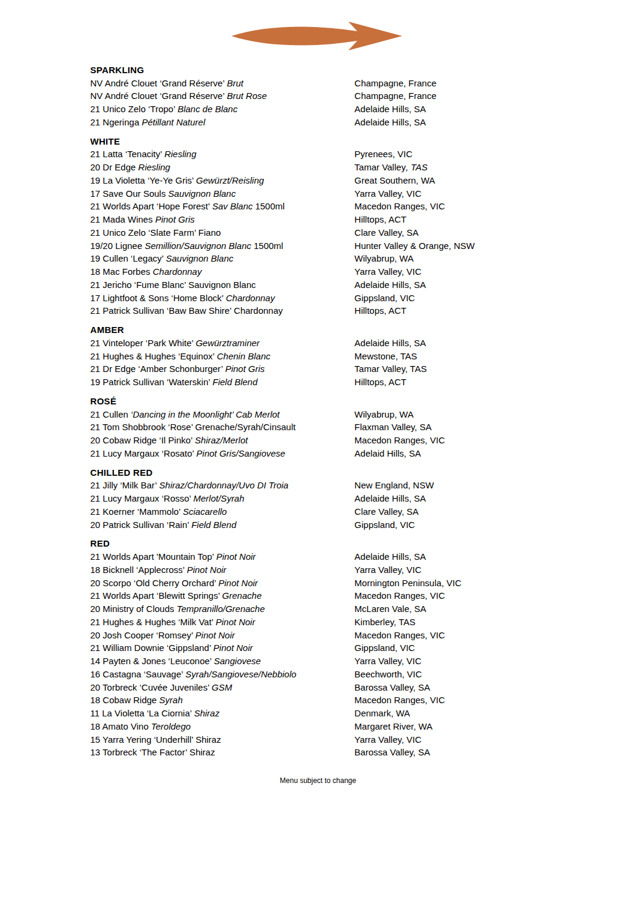SPARKLING
| NV André Clouet ‘Grand Réserve’ Brut | Champagne, France |
| NV André Clouet ‘Grand Réserve’ Brut Rose | Champagne, France |
| 21 Unico Zelo ‘Tropo’ Blanc de Blanc | Adelaide Hills, SA |
| 21 Ngeringa Pétillant Naturel | Adelaide Hills, SA |
WHITE
| 21 Latta ‘Tenacity’ Riesling | Pyrenees, VIC |
| 20 Dr Edge Riesling | Tamar Valley , TAS |
| 19 La Violetta ‘Ye-Ye Gris’ Gewürzt/Reisling | Great Southern, WA |
| 17 Save Our Souls Sauvignon Blanc | Yarra Valley, VIC |
| 21 Worlds Apart ‘Hope Forest’ Sav Blanc 1500ml | Macedon Ranges, VIC |
| 21 Mada Wines Pinot Gris | Hilltops, ACT |
| 21 Unico Zelo ‘Slate Farm’ Fiano | Clare Valley, SA |
| 19/20 Lignee Semillion/Sauvignon Blanc 1500ml | Hunter Valley & Orange, NSW |
| 19 Cullen ‘Legacy’ Sauvignon Blanc | Wilyabrup, WA |
| 18 Mac Forbes Chardonnay | Yarra Valley, VIC |
| 21 Jericho ‘Fume Blanc’ Sauvignon Blanc | Adelaide Hills, SA |
| 17 Lightfoot & Sons ‘Home Block’ Chardonnay | Gippsland, VIC |
| 21 Patrick Sullivan ‘Baw Baw Shire’ Chardonnay | Hilltops, ACT |
AMBER
| 21 Vinteloper ‘Park White’ Gewürztraminer | Adelaide Hills, SA |
| 21 Hughes & Hughes ‘Equinox’ Chenin Blanc | Mewstone, TAS |
| 21 Dr Edge ‘Amber Schonburger’ Pinot Gris | Tamar Valley, TAS |
| 19 Patrick Sullivan ‘Waterskin’ Field Blend | Hilltops, ACT |
ROSÉ
| 21 Cullen ‘Dancing in the Moonlight’ Cab Merlot | Wilyabrup, WA |
| 21 Tom Shobbrook ‘Rose’ Grenache/Syrah/Cinsault | Flaxman Valley, SA |
| 20 Cobaw Ridge ‘Il Pinko’ Shiraz/Merlot | Macedon Ranges, VIC |
| 21 Lucy Margaux ‘Rosato’ Pinot Gris/Sangiovese | Adelaid Hills, SA |
CHILLED RED
| 21 Jilly ‘Milk Bar’ Shiraz/Chardonnay/Uvo DI Troia | New England, NSW |
| 21 Lucy Margaux ‘Rosso’ Merlot/Syrah | Adelaide Hills, SA |
| 21 Koerner ‘Mammolo’ Sciacarello | Clare Valley, SA |
| 20 Patrick Sullivan ‘Rain’ Field Blend | Gippsland, VIC |
RED
| 21 Worlds Apart 'Mountain Top’ Pinot Noir | Adelaide Hills, SA |
| 18 Bicknell ‘Applecross’ Pinot Noir | Yarra Valley, VIC |
| 20 Scorpo ‘Old Cherry Orchard’ Pinot Noir | Mornington Peninsula, VIC |
| 21 Worlds Apart ‘Blewitt Springs’ Grenache | Macedon Ranges, VIC |
| 20 Ministry of Clouds Tempranillo/Grenache | McLaren Vale, SA |
| 21 Hughes & Hughes ‘Milk Vat’ Pinot Noir | Kimberley, TAS |
| 20 Josh Cooper ‘Romsey’ Pinot Noir | Macedon Ranges, VIC |
| 21 William Downie ‘Gippsland’ Pinot Noir | Gippsland, VIC |
| 14 Payten & Jones ‘Leuconoe’ Sangiovese | Yarra Valley, VIC |
| 16 Castagna ‘Sauvage’ Syrah/Sangiovese/Nebbiolo | Beechworth, VIC |
| 20 Torbreck ‘Cuvée Juveniles’ GSM | Barossa Valley, SA |
| 18 Cobaw Ridge Syrah | Macedon Ranges, VIC |
| 11 La Violetta ‘La Ciornia’ Shiraz | Denmark, WA |
| 18 Amato Vino Teroldego | Margaret River, WA |
| 15 Yarra Yering ‘Underhill’ Shiraz | Yarra Valley, VIC |
| 13 Torbreck ‘The Factor’ Shiraz | Barossa Valley, SA |
Menu subject to change